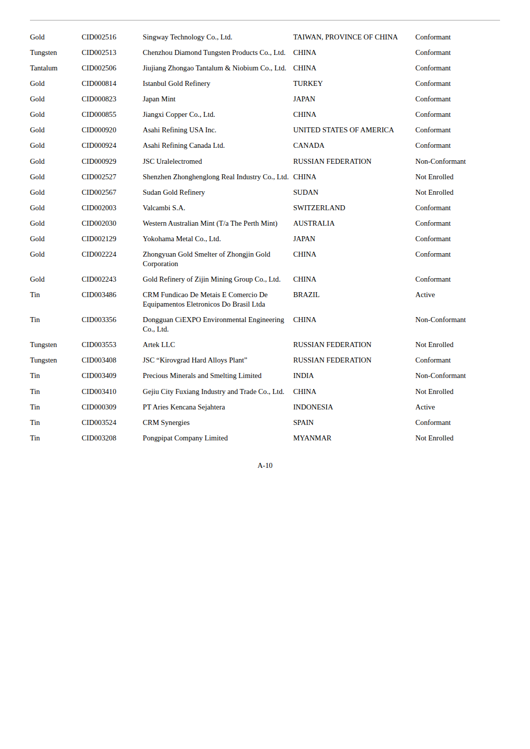| Gold | CID002516 | Singway Technology Co., Ltd. | TAIWAN, PROVINCE OF CHINA | Conformant |
| Tungsten | CID002513 | Chenzhou Diamond Tungsten Products Co., Ltd. | CHINA | Conformant |
| Tantalum | CID002506 | Jiujiang Zhongao Tantalum & Niobium Co., Ltd. | CHINA | Conformant |
| Gold | CID000814 | Istanbul Gold Refinery | TURKEY | Conformant |
| Gold | CID000823 | Japan Mint | JAPAN | Conformant |
| Gold | CID000855 | Jiangxi Copper Co., Ltd. | CHINA | Conformant |
| Gold | CID000920 | Asahi Refining USA Inc. | UNITED STATES OF AMERICA | Conformant |
| Gold | CID000924 | Asahi Refining Canada Ltd. | CANADA | Conformant |
| Gold | CID000929 | JSC Uralelectromed | RUSSIAN FEDERATION | Non-Conformant |
| Gold | CID002527 | Shenzhen Zhonghenglong Real Industry Co., Ltd. | CHINA | Not Enrolled |
| Gold | CID002567 | Sudan Gold Refinery | SUDAN | Not Enrolled |
| Gold | CID002003 | Valcambi S.A. | SWITZERLAND | Conformant |
| Gold | CID002030 | Western Australian Mint (T/a The Perth Mint) | AUSTRALIA | Conformant |
| Gold | CID002129 | Yokohama Metal Co., Ltd. | JAPAN | Conformant |
| Gold | CID002224 | Zhongyuan Gold Smelter of Zhongjin Gold Corporation | CHINA | Conformant |
| Gold | CID002243 | Gold Refinery of Zijin Mining Group Co., Ltd. | CHINA | Conformant |
| Tin | CID003486 | CRM Fundicao De Metais E Comercio De Equipamentos Eletronicos Do Brasil Ltda | BRAZIL | Active |
| Tin | CID003356 | Dongguan CiEXPO Environmental Engineering Co., Ltd. | CHINA | Non-Conformant |
| Tungsten | CID003553 | Artek LLC | RUSSIAN FEDERATION | Not Enrolled |
| Tungsten | CID003408 | JSC “Kirovgrad Hard Alloys Plant” | RUSSIAN FEDERATION | Conformant |
| Tin | CID003409 | Precious Minerals and Smelting Limited | INDIA | Non-Conformant |
| Tin | CID003410 | Gejiu City Fuxiang Industry and Trade Co., Ltd. | CHINA | Not Enrolled |
| Tin | CID000309 | PT Aries Kencana Sejahtera | INDONESIA | Active |
| Tin | CID003524 | CRM Synergies | SPAIN | Conformant |
| Tin | CID003208 | Pongpipat Company Limited | MYANMAR | Not Enrolled |
A-10